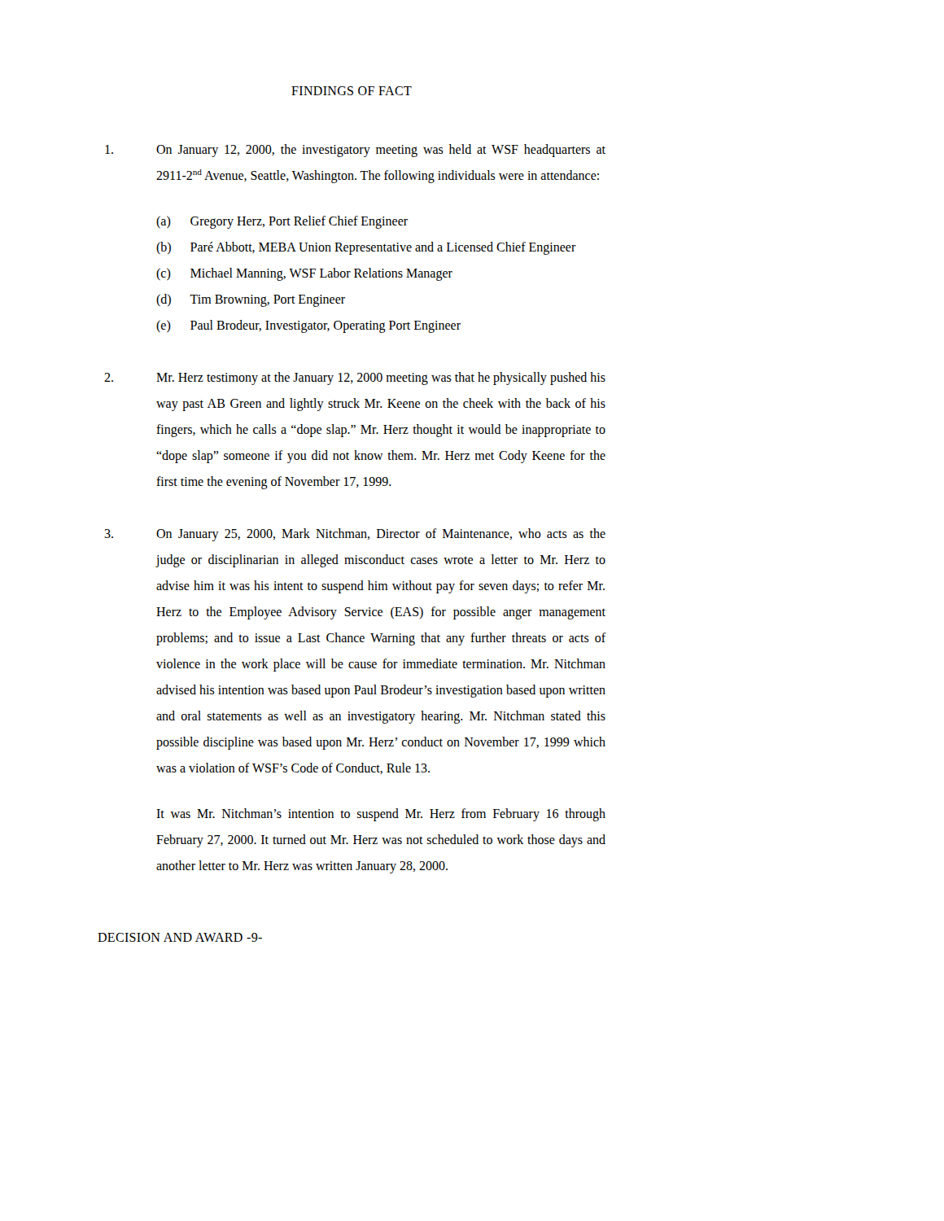FINDINGS OF FACT
On January 12, 2000, the investigatory meeting was held at WSF headquarters at 2911-2nd Avenue, Seattle, Washington. The following individuals were in attendance:
Gregory Herz, Port Relief Chief Engineer
Paré Abbott, MEBA Union Representative and a Licensed Chief Engineer
Michael Manning, WSF Labor Relations Manager
Tim Browning, Port Engineer
Paul Brodeur, Investigator, Operating Port Engineer
Mr. Herz testimony at the January 12, 2000 meeting was that he physically pushed his way past AB Green and lightly struck Mr. Keene on the cheek with the back of his fingers, which he calls a “dope slap.” Mr. Herz thought it would be inappropriate to “dope slap” someone if you did not know them. Mr. Herz met Cody Keene for the first time the evening of November 17, 1999.
On January 25, 2000, Mark Nitchman, Director of Maintenance, who acts as the judge or disciplinarian in alleged misconduct cases wrote a letter to Mr. Herz to advise him it was his intent to suspend him without pay for seven days; to refer Mr. Herz to the Employee Advisory Service (EAS) for possible anger management problems; and to issue a Last Chance Warning that any further threats or acts of violence in the work place will be cause for immediate termination. Mr. Nitchman advised his intention was based upon Paul Brodeur’s investigation based upon written and oral statements as well as an investigatory hearing. Mr. Nitchman stated this possible discipline was based upon Mr. Herz’ conduct on November 17, 1999 which was a violation of WSF’s Code of Conduct, Rule 13.
It was Mr. Nitchman’s intention to suspend Mr. Herz from February 16 through February 27, 2000. It turned out Mr. Herz was not scheduled to work those days and another letter to Mr. Herz was written January 28, 2000.
DECISION AND AWARD -9-